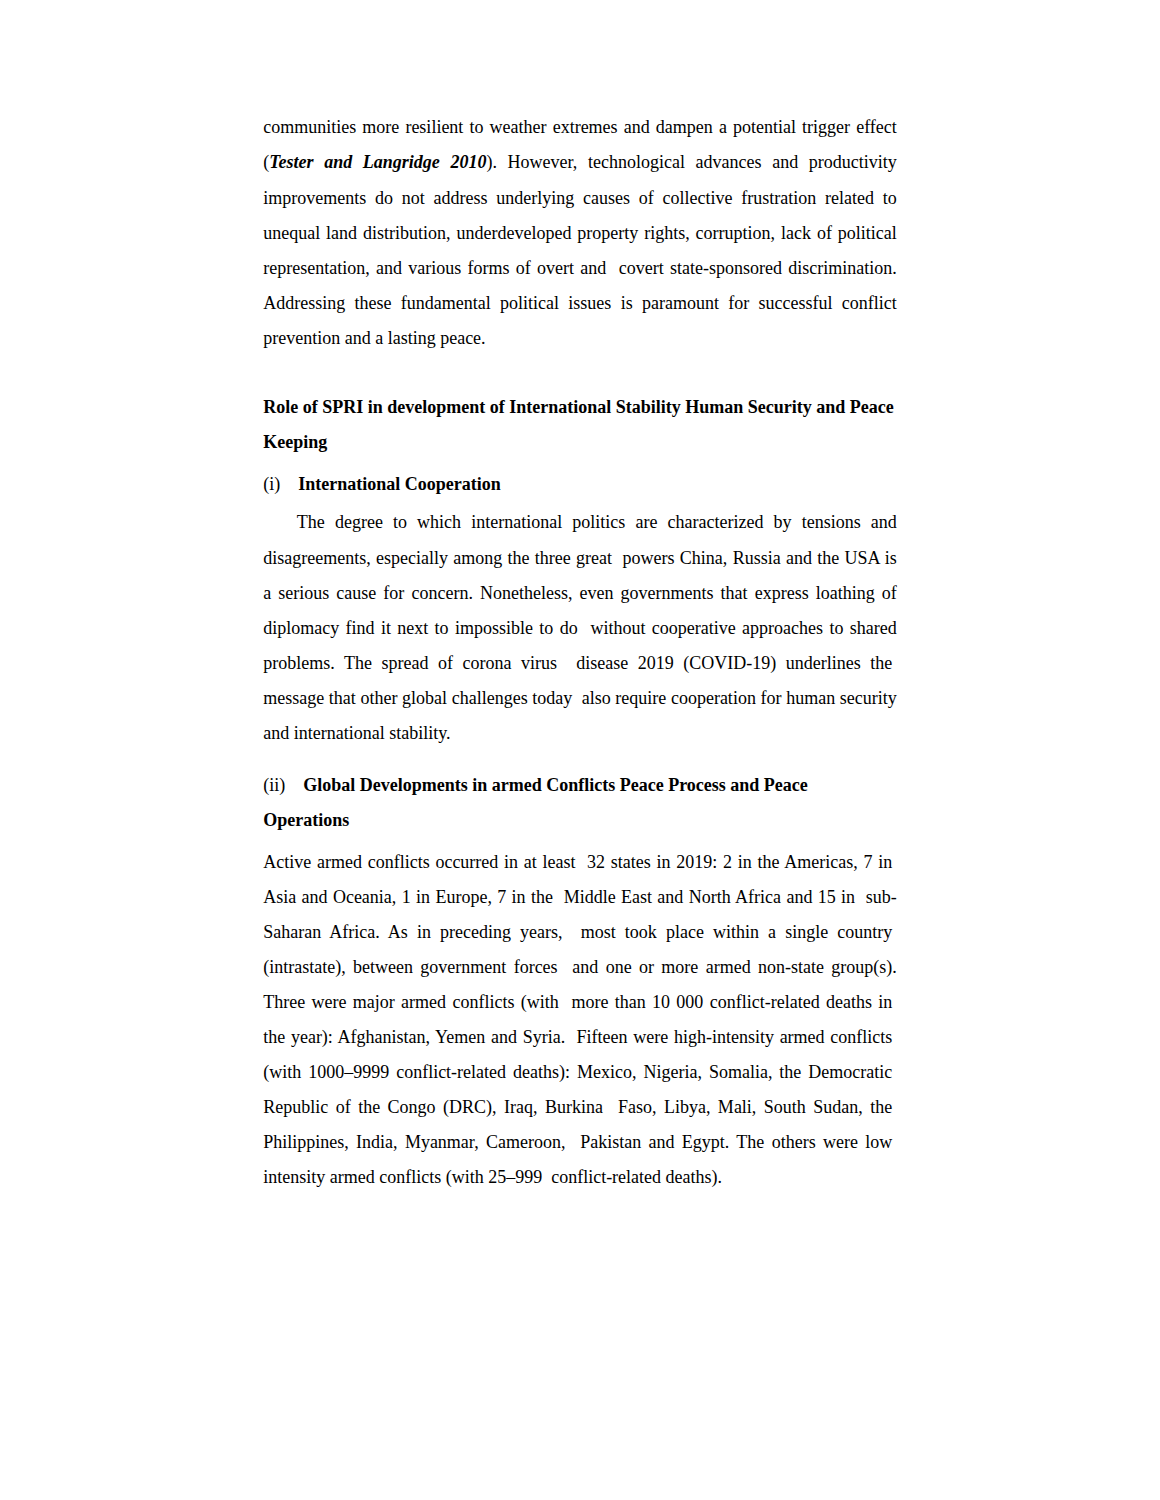communities more resilient to weather extremes and dampen a potential trigger effect (Tester and Langridge 2010). However, technological advances and productivity improvements do not address underlying causes of collective frustration related to unequal land distribution, underdeveloped property rights, corruption, lack of political representation, and various forms of overt and covert state-sponsored discrimination. Addressing these fundamental political issues is paramount for successful conflict prevention and a lasting peace.
Role of SPRI in development of International Stability Human Security and Peace Keeping
(i) International Cooperation
The degree to which international politics are characterized by tensions and disagreements, especially among the three great powers China, Russia and the USA is a serious cause for concern. Nonetheless, even governments that express loathing of diplomacy find it next to impossible to do without cooperative approaches to shared problems. The spread of corona virus disease 2019 (COVID-19) underlines the message that other global challenges today also require cooperation for human security and international stability.
(ii) Global Developments in armed Conflicts Peace Process and Peace Operations
Active armed conflicts occurred in at least 32 states in 2019: 2 in the Americas, 7 in Asia and Oceania, 1 in Europe, 7 in the Middle East and North Africa and 15 in sub-Saharan Africa. As in preceding years, most took place within a single country (intrastate), between government forces and one or more armed non-state group(s). Three were major armed conflicts (with more than 10 000 conflict-related deaths in the year): Afghanistan, Yemen and Syria. Fifteen were high-intensity armed conflicts (with 1000–9999 conflict-related deaths): Mexico, Nigeria, Somalia, the Democratic Republic of the Congo (DRC), Iraq, Burkina Faso, Libya, Mali, South Sudan, the Philippines, India, Myanmar, Cameroon, Pakistan and Egypt. The others were low intensity armed conflicts (with 25–999 conflict-related deaths).